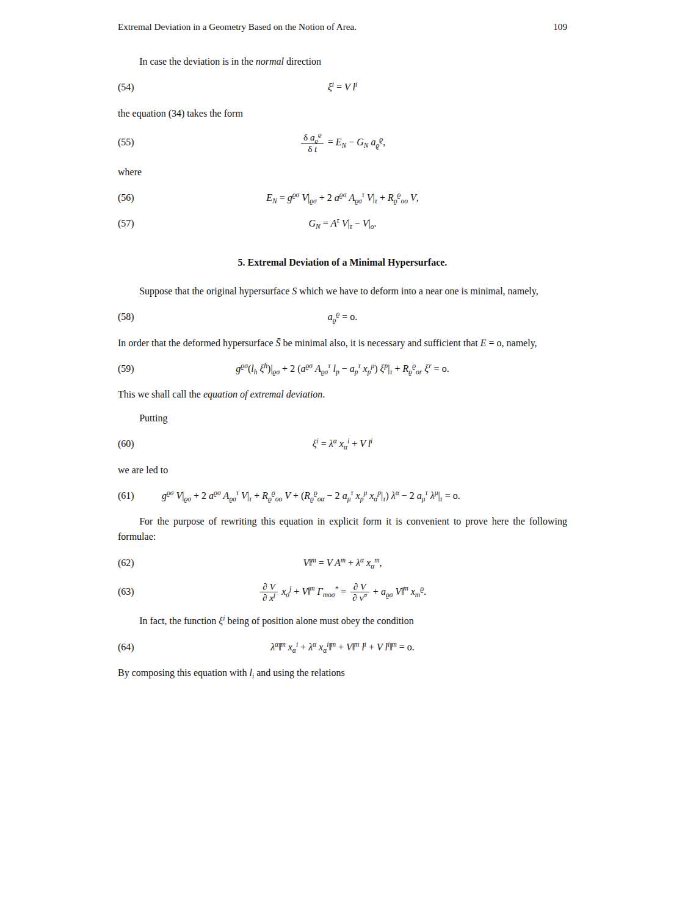Extremal Deviation in a Geometry Based on the Notion of Area. 109
In case the deviation is in the normal direction
(54) ξi = V li
the equation (34) takes the form
(55) δ aϱϱ δ t = EN − GN aϱϱ,
where
(56) EN = gϱσ V|ϱσ + 2 aϱσ Aϱστ V|τ + Rϱϱoo V,
(57) GN = Aτ V|τ − V|o.
5. Extremal Deviation of a Minimal Hypersurface.
Suppose that the original hypersurface S which we have to deform into a near one is minimal, namely,
(58) aϱϱ = o.
In order that the deformed hypersurface S̄ be minimal also, it is necessary and sufficient that E = o, namely,
(59) gϱσ(lh ξh)|ϱσ + 2 (aϱσ Aϱστ lp − apτ xpμ) ξp|τ + Rϱϱor ξr = o.
This we shall call the equation of extremal deviation.
Putting
(60) ξi = λα xαi + V li
we are led to
(61) gϱσ V|ϱσ + 2 aϱσ Aϱστ V|τ + Rϱϱoo V + (Rϱϱoα − 2 aμτ xpμ xαp|τ) λα − 2 aμτ λμ|τ = o.
For the purpose of rewriting this equation in explicit form it is convenient to prove here the following formulae:
(62) V‖m = V Am + λα xαm,
(63) ∂ V∂ xj xσj + V‖m Γmoσ* = ∂ V∂ vσ + aϱσ V‖m xmϱ.
In fact, the function ξi being of position alone must obey the condition
(64) λα‖m xαi + λα xαi‖m + V‖m li + V li‖m = o.
By composing this equation with li and using the relations